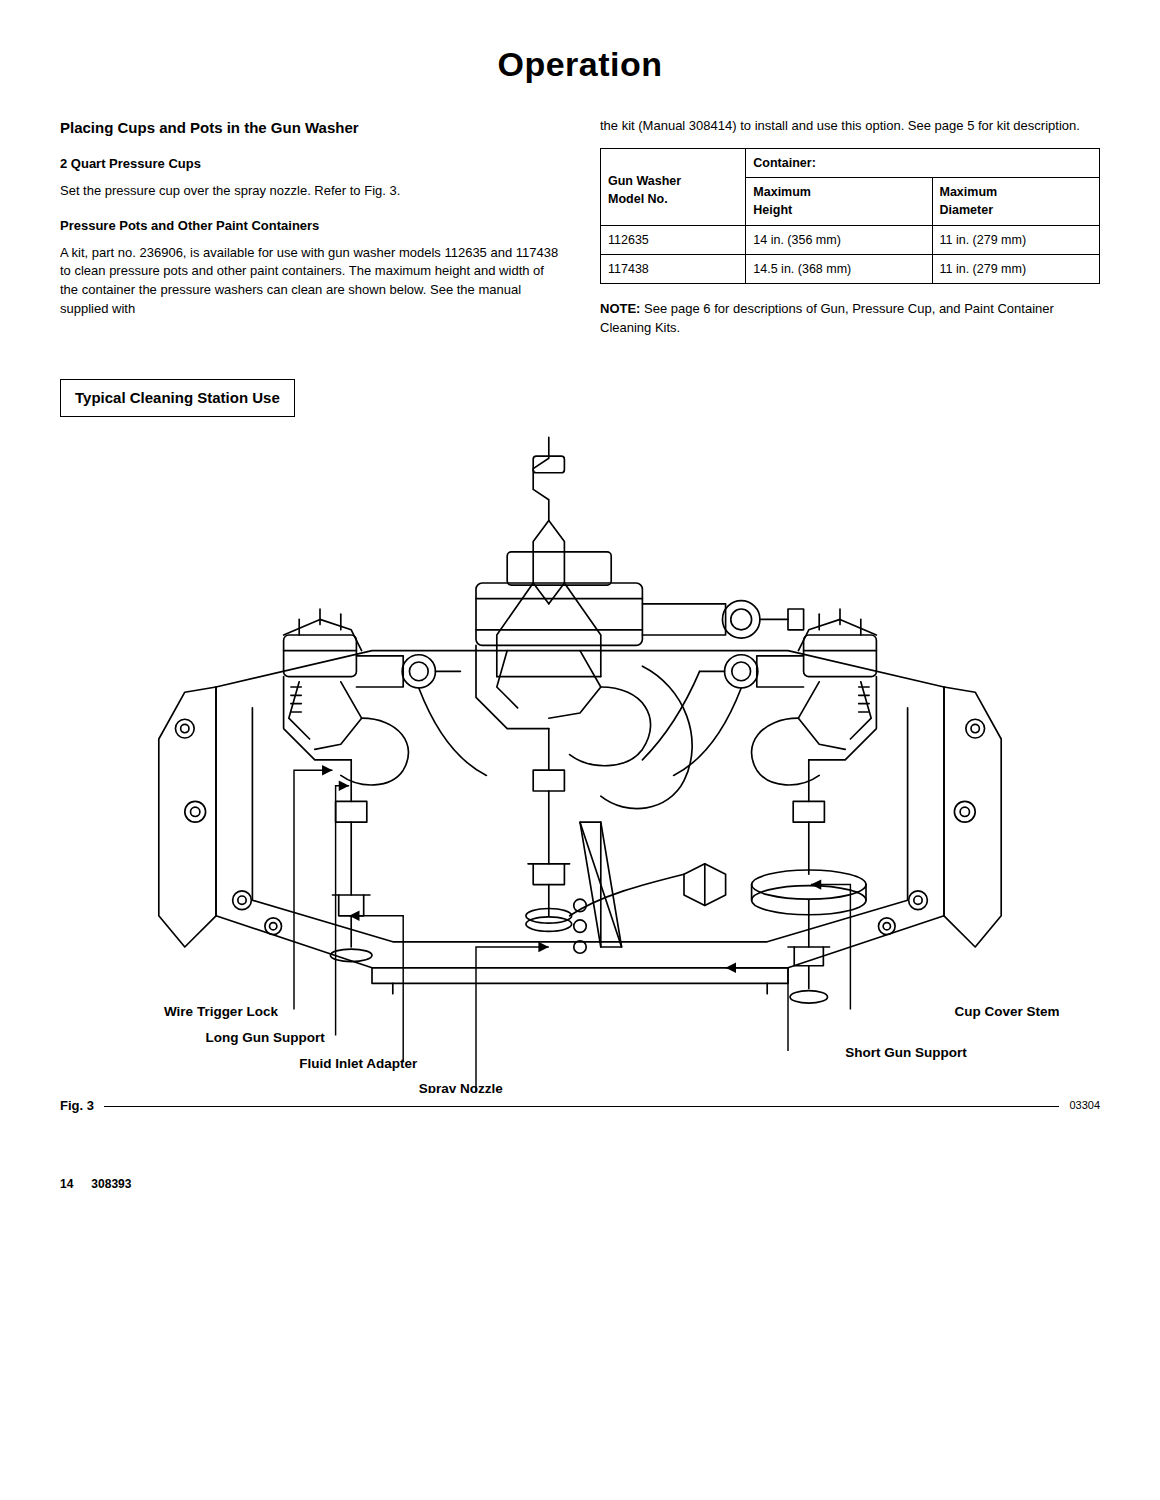Operation
Placing Cups and Pots in the Gun Washer
2 Quart Pressure Cups
Set the pressure cup over the spray nozzle. Refer to Fig. 3.
Pressure Pots and Other Paint Containers
A kit, part no. 236906, is available for use with gun washer models 112635 and 117438 to clean pressure pots and other paint containers. The maximum height and width of the container the pressure washers can clean are shown below. See the manual supplied with
the kit (Manual 308414) to install and use this option. See page 5 for kit description.
| Gun Washer Model No. | Container: |
| Maximum Height | Maximum Diameter |
| 112635 | 14 in. (356 mm) | 11 in. (279 mm) |
| 117438 | 14.5 in. (368 mm) | 11 in. (279 mm) |
NOTE: See page 6 for descriptions of Gun, Pressure Cup, and Paint Container Cleaning Kits.
Typical Cleaning Station Use
Wire Trigger Lock Long Gun Support Fluid Inlet Adapter Spray Nozzle Cup Cover Stem Short Gun Support
Fig. 3 03304
14308393